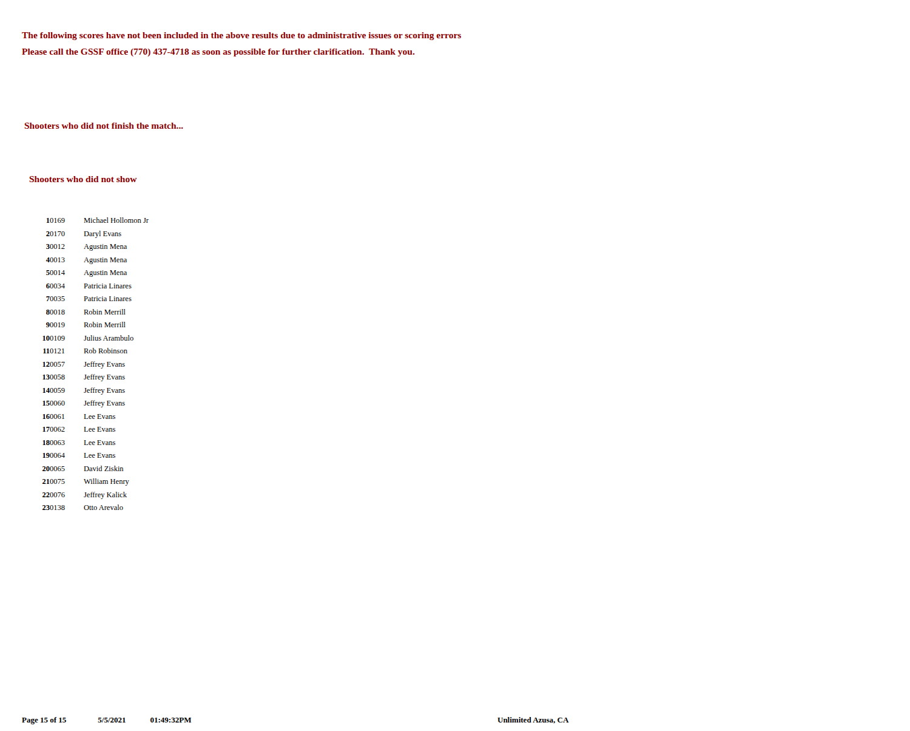The following scores have not been included in the above results due to administrative issues or scoring errors
Please call the GSSF office (770) 437-4718 as soon as possible for further clarification. Thank you.
Shooters who did not finish the match...
Shooters who did not show
| 1 | 0169 | Michael Hollomon Jr |
| 2 | 0170 | Daryl Evans |
| 3 | 0012 | Agustin Mena |
| 4 | 0013 | Agustin Mena |
| 5 | 0014 | Agustin Mena |
| 6 | 0034 | Patricia Linares |
| 7 | 0035 | Patricia Linares |
| 8 | 0018 | Robin Merrill |
| 9 | 0019 | Robin Merrill |
| 10 | 0109 | Julius Arambulo |
| 11 | 0121 | Rob Robinson |
| 12 | 0057 | Jeffrey Evans |
| 13 | 0058 | Jeffrey Evans |
| 14 | 0059 | Jeffrey Evans |
| 15 | 0060 | Jeffrey Evans |
| 16 | 0061 | Lee Evans |
| 17 | 0062 | Lee Evans |
| 18 | 0063 | Lee Evans |
| 19 | 0064 | Lee Evans |
| 20 | 0065 | David Ziskin |
| 21 | 0075 | William Henry |
| 22 | 0076 | Jeffrey Kalick |
| 23 | 0138 | Otto Arevalo |
Page 15 of 155/5/202101:49:32PM Unlimited Azusa, CA